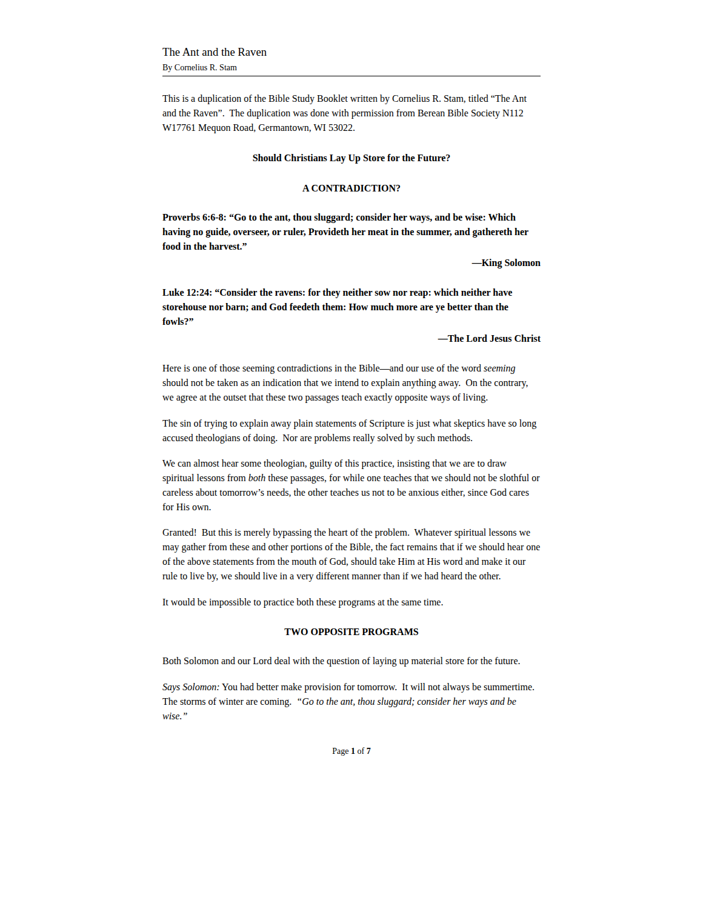The Ant and the Raven
By Cornelius R. Stam
This is a duplication of the Bible Study Booklet written by Cornelius R. Stam, titled “The Ant and the Raven”. The duplication was done with permission from Berean Bible Society N112 W17761 Mequon Road, Germantown, WI 53022.
Should Christians Lay Up Store for the Future?
A CONTRADICTION?
Proverbs 6:6-8: “Go to the ant, thou sluggard; consider her ways, and be wise: Which having no guide, overseer, or ruler, Provideth her meat in the summer, and gathereth her food in the harvest.”
—King Solomon
Luke 12:24: “Consider the ravens: for they neither sow nor reap: which neither have storehouse nor barn; and God feedeth them: How much more are ye better than the fowls?”
—The Lord Jesus Christ
Here is one of those seeming contradictions in the Bible—and our use of the word seeming should not be taken as an indication that we intend to explain anything away. On the contrary, we agree at the outset that these two passages teach exactly opposite ways of living.
The sin of trying to explain away plain statements of Scripture is just what skeptics have so long accused theologians of doing. Nor are problems really solved by such methods.
We can almost hear some theologian, guilty of this practice, insisting that we are to draw spiritual lessons from both these passages, for while one teaches that we should not be slothful or careless about tomorrow’s needs, the other teaches us not to be anxious either, since God cares for His own.
Granted! But this is merely bypassing the heart of the problem. Whatever spiritual lessons we may gather from these and other portions of the Bible, the fact remains that if we should hear one of the above statements from the mouth of God, should take Him at His word and make it our rule to live by, we should live in a very different manner than if we had heard the other.
It would be impossible to practice both these programs at the same time.
TWO OPPOSITE PROGRAMS
Both Solomon and our Lord deal with the question of laying up material store for the future.
Says Solomon: You had better make provision for tomorrow. It will not always be summertime. The storms of winter are coming. “Go to the ant, thou sluggard; consider her ways and be wise.”
Page 1 of 7